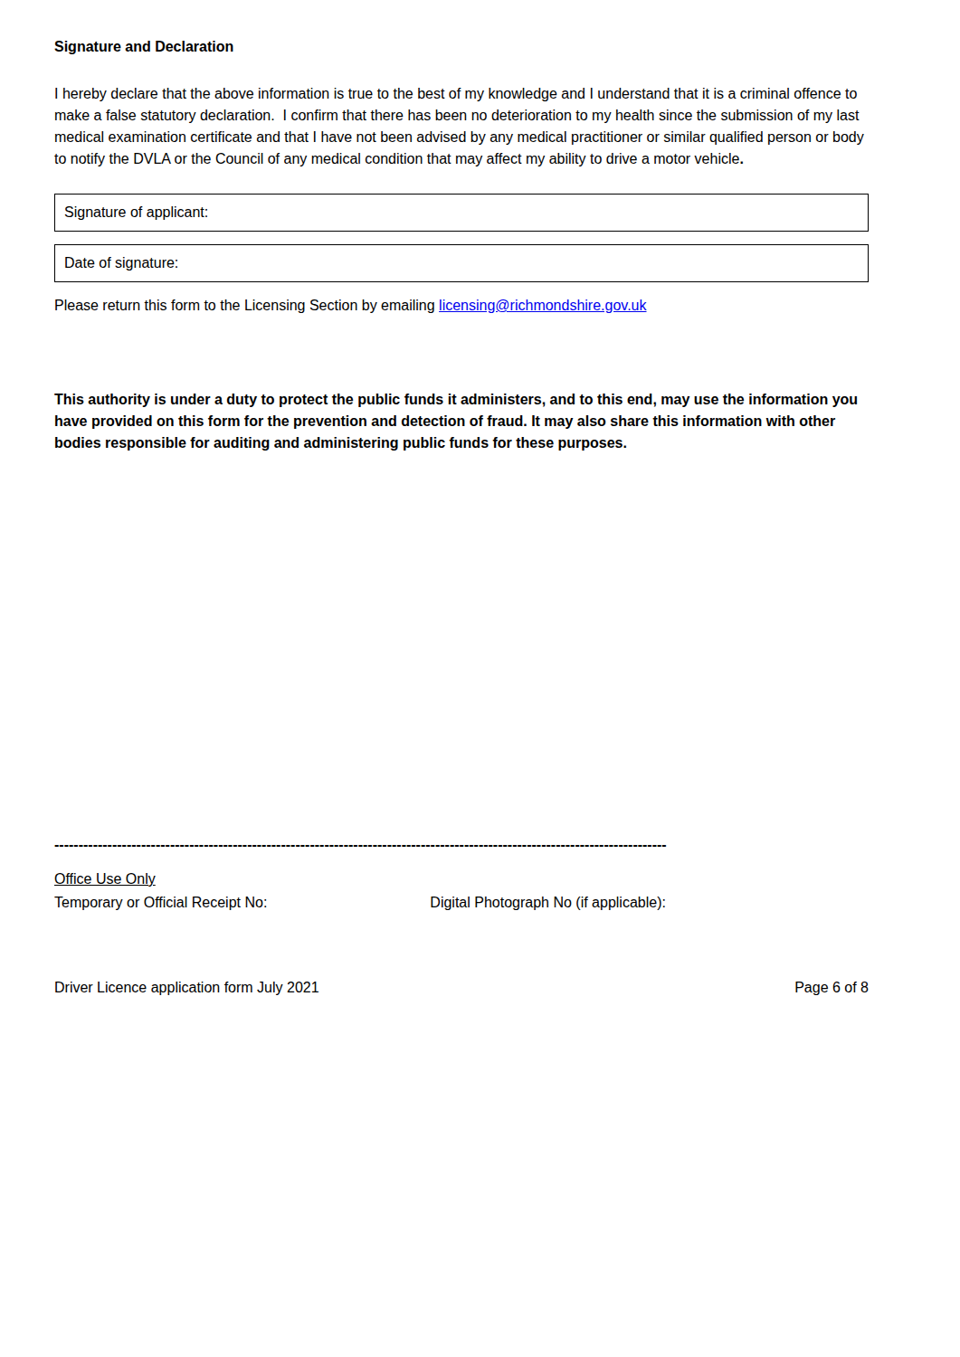Signature and Declaration
I hereby declare that the above information is true to the best of my knowledge and I understand that it is a criminal offence to make a false statutory declaration. I confirm that there has been no deterioration to my health since the submission of my last medical examination certificate and that I have not been advised by any medical practitioner or similar qualified person or body to notify the DVLA or the Council of any medical condition that may affect my ability to drive a motor vehicle.
Signature of applicant:
Date of signature:
Please return this form to the Licensing Section by emailing licensing@richmondshire.gov.uk
This authority is under a duty to protect the public funds it administers, and to this end, may use the information you have provided on this form for the prevention and detection of fraud. It may also share this information with other bodies responsible for auditing and administering public funds for these purposes.
-------------------------------------------------------------------------------------------------------------------------------
Office Use Only
Temporary or Official Receipt No: Digital Photograph No (if applicable):
Driver Licence application form July 2021 Page 6 of 8